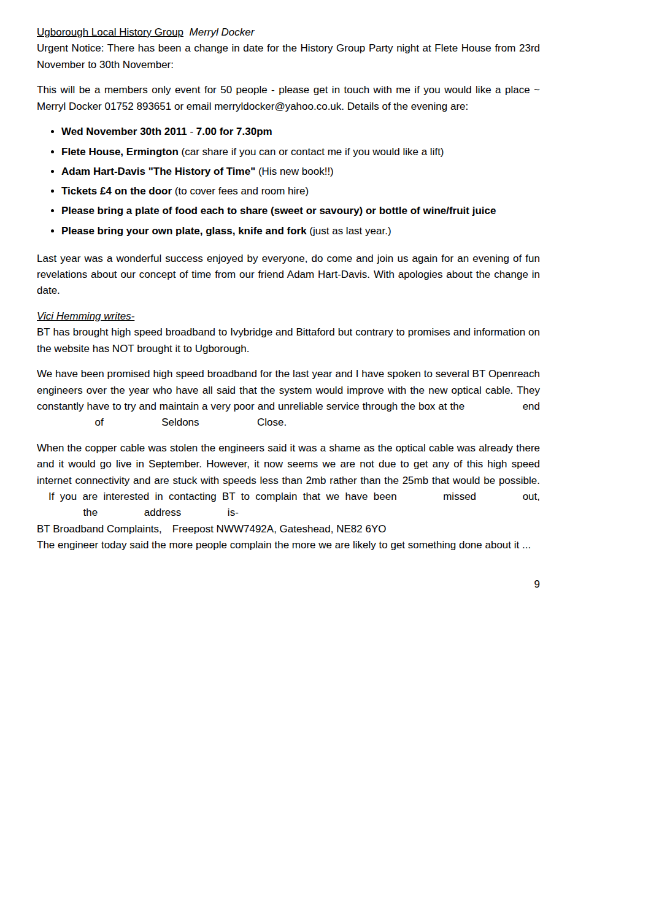Ugborough Local History Group Merryl Docker
Urgent Notice: There has been a change in date for the History Group Party night at Flete House from 23rd November to 30th November:
This will be a members only event for 50 people - please get in touch with me if you would like a place ~ Merryl Docker 01752 893651 or email merryldocker@yahoo.co.uk. Details of the evening are:
Wed November 30th 2011 - 7.00 for 7.30pm
Flete House, Ermington (car share if you can or contact me if you would like a lift)
Adam Hart-Davis "The History of Time" (His new book!!)
Tickets £4 on the door (to cover fees and room hire)
Please bring a plate of food each to share (sweet or savoury) or bottle of wine/fruit juice
Please bring your own plate, glass, knife and fork (just as last year.)
Last year was a wonderful success enjoyed by everyone, do come and join us again for an evening of fun revelations about our concept of time from our friend Adam Hart-Davis. With apologies about the change in date.
Vici Hemming writes-
BT has brought high speed broadband to Ivybridge and Bittaford but contrary to promises and information on the website has NOT brought it to Ugborough.
We have been promised high speed broadband for the last year and I have spoken to several BT Openreach engineers over the year who have all said that the system would improve with the new optical cable. They constantly have to try and maintain a very poor and unreliable service through the box at the end of Seldons Close.
When the copper cable was stolen the engineers said it was a shame as the optical cable was already there and it would go live in September. However, it now seems we are not due to get any of this high speed internet connectivity and are stuck with speeds less than 2mb rather than the 25mb that would be possible. If you are interested in contacting BT to complain that we have been missed out, the address is-
BT Broadband Complaints, Freepost NWW7492A, Gateshead, NE82 6YO
The engineer today said the more people complain the more we are likely to get something done about it ...
9